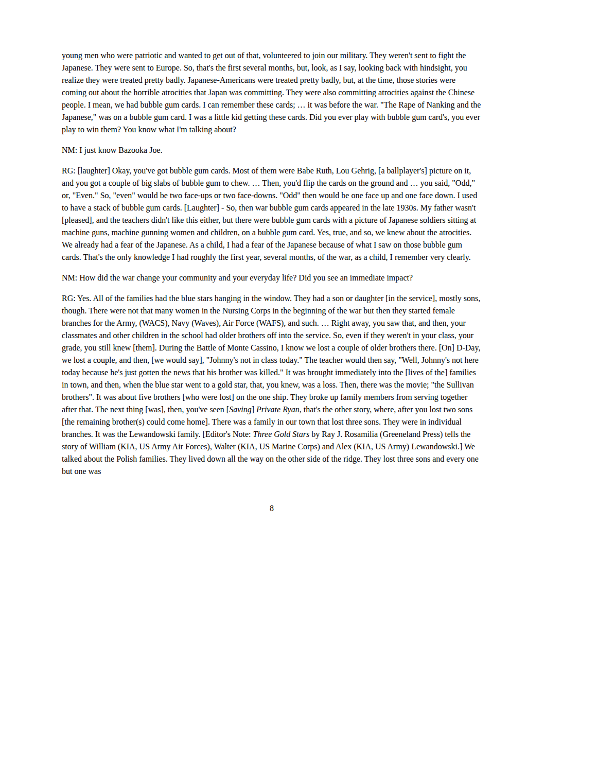young men who were patriotic and wanted to get out of that, volunteered to join our military. They weren't sent to fight the Japanese. They were sent to Europe. So, that's the first several months, but, look, as I say, looking back with hindsight, you realize they were treated pretty badly. Japanese-Americans were treated pretty badly, but, at the time, those stories were coming out about the horrible atrocities that Japan was committing. They were also committing atrocities against the Chinese people. I mean, we had bubble gum cards. I can remember these cards; … it was before the war. "The Rape of Nanking and the Japanese," was on a bubble gum card. I was a little kid getting these cards. Did you ever play with bubble gum card's, you ever play to win them? You know what I'm talking about?
NM: I just know Bazooka Joe.
RG: [laughter] Okay, you've got bubble gum cards. Most of them were Babe Ruth, Lou Gehrig, [a ballplayer's] picture on it, and you got a couple of big slabs of bubble gum to chew. … Then, you'd flip the cards on the ground and … you said, "Odd," or, "Even." So, "even" would be two face-ups or two face-downs. "Odd" then would be one face up and one face down. I used to have a stack of bubble gum cards. [Laughter] - So, then war bubble gum cards appeared in the late 1930s. My father wasn't [pleased], and the teachers didn't like this either, but there were bubble gum cards with a picture of Japanese soldiers sitting at machine guns, machine gunning women and children, on a bubble gum card. Yes, true, and so, we knew about the atrocities. We already had a fear of the Japanese. As a child, I had a fear of the Japanese because of what I saw on those bubble gum cards. That's the only knowledge I had roughly the first year, several months, of the war, as a child, I remember very clearly.
NM: How did the war change your community and your everyday life? Did you see an immediate impact?
RG: Yes. All of the families had the blue stars hanging in the window. They had a son or daughter [in the service], mostly sons, though. There were not that many women in the Nursing Corps in the beginning of the war but then they started female branches for the Army, (WACS), Navy (Waves), Air Force (WAFS), and such. … Right away, you saw that, and then, your classmates and other children in the school had older brothers off into the service. So, even if they weren't in your class, your grade, you still knew [them]. During the Battle of Monte Cassino, I know we lost a couple of older brothers there. [On] D-Day, we lost a couple, and then, [we would say], "Johnny's not in class today." The teacher would then say, "Well, Johnny's not here today because he's just gotten the news that his brother was killed." It was brought immediately into the [lives of the] families in town, and then, when the blue star went to a gold star, that, you knew, was a loss. Then, there was the movie; "the Sullivan brothers". It was about five brothers [who were lost] on the one ship. They broke up family members from serving together after that. The next thing [was], then, you've seen [Saving] Private Ryan, that's the other story, where, after you lost two sons [the remaining brother(s) could come home]. There was a family in our town that lost three sons. They were in individual branches. It was the Lewandowski family. [Editor's Note: Three Gold Stars by Ray J. Rosamilia (Greeneland Press) tells the story of William (KIA, US Army Air Forces), Walter (KIA, US Marine Corps) and Alex (KIA, US Army) Lewandowski.] We talked about the Polish families. They lived down all the way on the other side of the ridge. They lost three sons and every one but one was
8